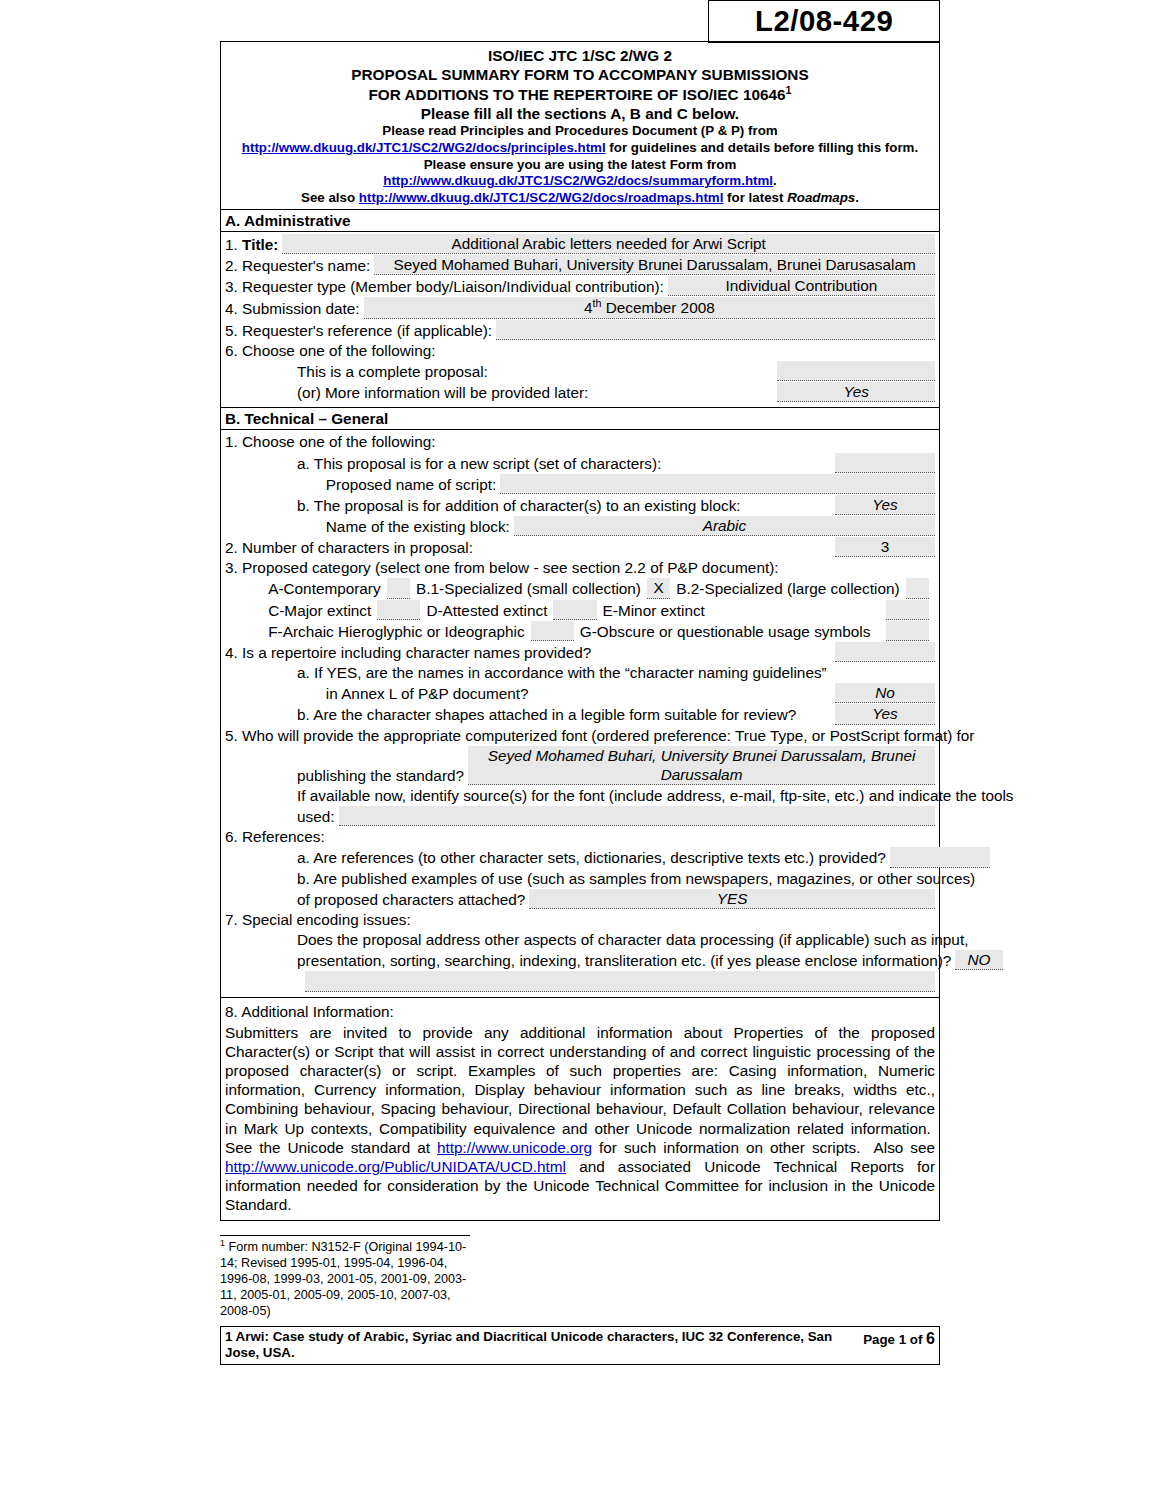L2/08-429
ISO/IEC JTC 1/SC 2/WG 2
PROPOSAL SUMMARY FORM TO ACCOMPANY SUBMISSIONS
FOR ADDITIONS TO THE REPERTOIRE OF ISO/IEC 106461
Please fill all the sections A, B and C below.
Please read Principles and Procedures Document (P & P) from http://www.dkuug.dk/JTC1/SC2/WG2/docs/principles.html for guidelines and details before filling this form.
Please ensure you are using the latest Form from http://www.dkuug.dk/JTC1/SC2/WG2/docs/summaryform.html.
See also http://www.dkuug.dk/JTC1/SC2/WG2/docs/roadmaps.html for latest Roadmaps.
A. Administrative
1. Title: Additional Arabic letters needed for Arwi Script
2. Requester's name: Seyed Mohamed Buhari, University Brunei Darussalam, Brunei Darusasalam
3. Requester type (Member body/Liaison/Individual contribution): Individual Contribution
4. Submission date: 4th December 2008
5. Requester's reference (if applicable):
6. Choose one of the following:
This is a complete proposal:
(or) More information will be provided later: Yes
B. Technical – General
1. Choose one of the following:
a. This proposal is for a new script (set of characters):
Proposed name of script:
b. The proposal is for addition of character(s) to an existing block: Yes
Name of the existing block: Arabic
2. Number of characters in proposal: 3
3. Proposed category (select one from below - see section 2.2 of P&P document):
A-Contemporary B.1-Specialized (small collection) X B.2-Specialized (large collection)
C-Major extinct D-Attested extinct E-Minor extinct
F-Archaic Hieroglyphic or Ideographic G-Obscure or questionable usage symbols
4. Is a repertoire including character names provided?
a. If YES, are the names in accordance with the “character naming guidelines”
in Annex L of P&P document? No
b. Are the character shapes attached in a legible form suitable for review? Yes
5. Who will provide the appropriate computerized font (ordered preference: True Type, or PostScript format) for
publishing the standard? Seyed Mohamed Buhari, University Brunei Darussalam, Brunei Darussalam
If available now, identify source(s) for the font (include address, e-mail, ftp-site, etc.) and indicate the tools
used:
6. References:
a. Are references (to other character sets, dictionaries, descriptive texts etc.) provided?
b. Are published examples of use (such as samples from newspapers, magazines, or other sources)
of proposed characters attached? YES
7. Special encoding issues:
Does the proposal address other aspects of character data processing (if applicable) such as input,
presentation, sorting, searching, indexing, transliteration etc. (if yes please enclose information)? NO
8. Additional Information:
Submitters are invited to provide any additional information about Properties of the proposed Character(s) or Script that will assist in correct understanding of and correct linguistic processing of the proposed character(s) or script. Examples of such properties are: Casing information, Numeric information, Currency information, Display behaviour information such as line breaks, widths etc., Combining behaviour, Spacing behaviour, Directional behaviour, Default Collation behaviour, relevance in Mark Up contexts, Compatibility equivalence and other Unicode normalization related information. See the Unicode standard at http://www.unicode.org for such information on other scripts. Also see http://www.unicode.org/Public/UNIDATA/UCD.html and associated Unicode Technical Reports for information needed for consideration by the Unicode Technical Committee for inclusion in the Unicode Standard.
1 Form number: N3152-F (Original 1994-10-14; Revised 1995-01, 1995-04, 1996-04, 1996-08, 1999-03, 2001-05, 2001-09, 2003-11, 2005-01, 2005-09, 2005-10, 2007-03, 2008-05)
1 Arwi: Case study of Arabic, Syriac and Diacritical Unicode characters, IUC 32 Conference, San Jose, USA. Page 1 of 6